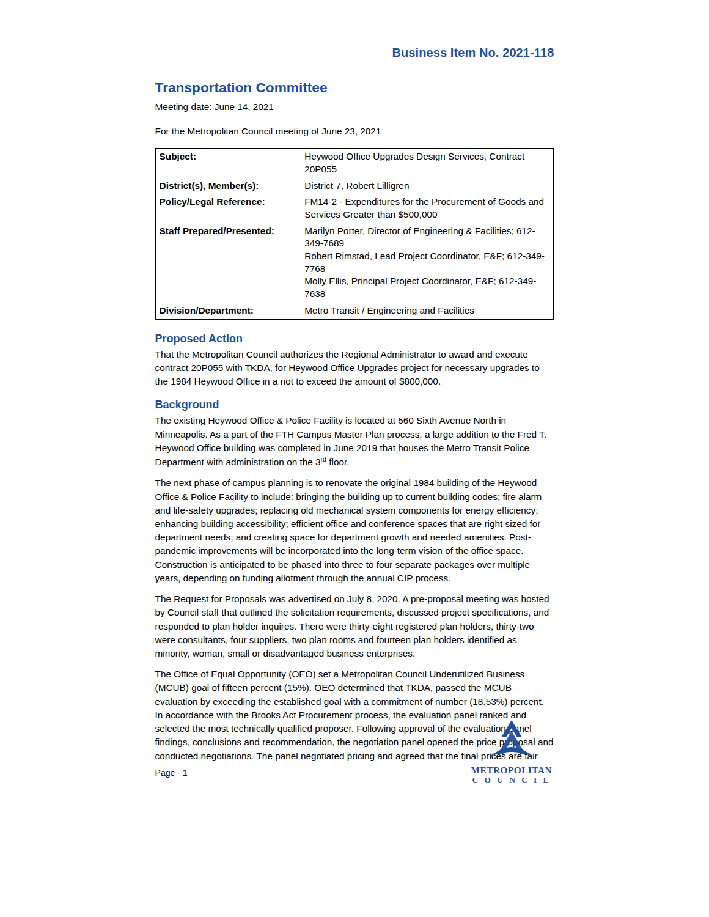Business Item No. 2021-118
Transportation Committee
Meeting date: June 14, 2021
For the Metropolitan Council meeting of June 23, 2021
| Subject: | Heywood Office Upgrades Design Services, Contract 20P055 |
| District(s), Member(s): | District 7, Robert Lilligren |
| Policy/Legal Reference: | FM14-2 - Expenditures for the Procurement of Goods and Services Greater than $500,000 |
| Staff Prepared/Presented: | Marilyn Porter, Director of Engineering & Facilities; 612-349-7689 Robert Rimstad, Lead Project Coordinator, E&F; 612-349-7768 Molly Ellis, Principal Project Coordinator, E&F; 612-349-7638 |
| Division/Department: | Metro Transit / Engineering and Facilities |
Proposed Action
That the Metropolitan Council authorizes the Regional Administrator to award and execute contract 20P055 with TKDA, for Heywood Office Upgrades project for necessary upgrades to the 1984 Heywood Office in a not to exceed the amount of $800,000.
Background
The existing Heywood Office & Police Facility is located at 560 Sixth Avenue North in Minneapolis. As a part of the FTH Campus Master Plan process, a large addition to the Fred T. Heywood Office building was completed in June 2019 that houses the Metro Transit Police Department with administration on the 3rd floor.
The next phase of campus planning is to renovate the original 1984 building of the Heywood Office & Police Facility to include: bringing the building up to current building codes; fire alarm and life-safety upgrades; replacing old mechanical system components for energy efficiency; enhancing building accessibility; efficient office and conference spaces that are right sized for department needs; and creating space for department growth and needed amenities. Post-pandemic improvements will be incorporated into the long-term vision of the office space. Construction is anticipated to be phased into three to four separate packages over multiple years, depending on funding allotment through the annual CIP process.
The Request for Proposals was advertised on July 8, 2020. A pre-proposal meeting was hosted by Council staff that outlined the solicitation requirements, discussed project specifications, and responded to plan holder inquires. There were thirty-eight registered plan holders, thirty-two were consultants, four suppliers, two plan rooms and fourteen plan holders identified as minority, woman, small or disadvantaged business enterprises.
The Office of Equal Opportunity (OEO) set a Metropolitan Council Underutilized Business (MCUB) goal of fifteen percent (15%). OEO determined that TKDA, passed the MCUB evaluation by exceeding the established goal with a commitment of number (18.53%) percent. In accordance with the Brooks Act Procurement process, the evaluation panel ranked and selected the most technically qualified proposer. Following approval of the evaluation panel findings, conclusions and recommendation, the negotiation panel opened the price proposal and conducted negotiations. The panel negotiated pricing and agreed that the final prices are fair
Page - 1
METROPOLITANC O U N C I L